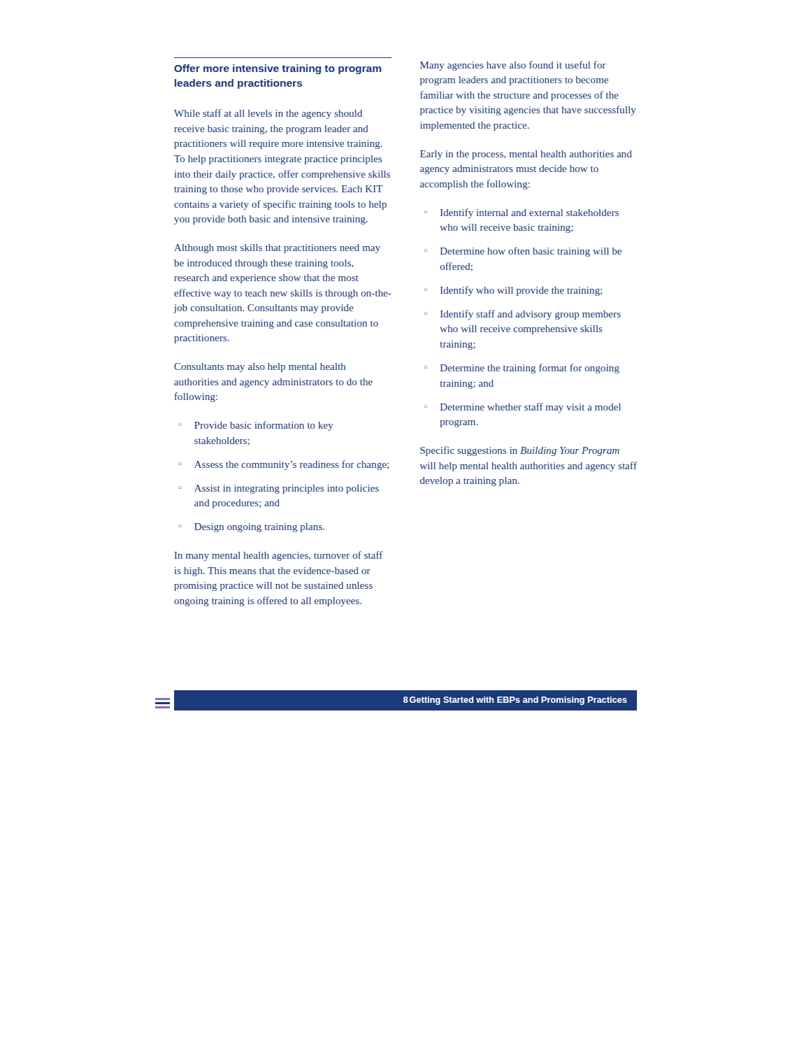Offer more intensive training to program leaders and practitioners
While staff at all levels in the agency should receive basic training, the program leader and practitioners will require more intensive training. To help practitioners integrate practice principles into their daily practice, offer comprehensive skills training to those who provide services. Each KIT contains a variety of specific training tools to help you provide both basic and intensive training.
Although most skills that practitioners need may be introduced through these training tools, research and experience show that the most effective way to teach new skills is through on-the-job consultation. Consultants may provide comprehensive training and case consultation to practitioners.
Consultants may also help mental health authorities and agency administrators to do the following:
Provide basic information to key stakeholders;
Assess the community’s readiness for change;
Assist in integrating principles into policies and procedures; and
Design ongoing training plans.
In many mental health agencies, turnover of staff is high. This means that the evidence-based or promising practice will not be sustained unless ongoing training is offered to all employees.
Many agencies have also found it useful for program leaders and practitioners to become familiar with the structure and processes of the practice by visiting agencies that have successfully implemented the practice.
Early in the process, mental health authorities and agency administrators must decide how to accomplish the following:
Identify internal and external stakeholders who will receive basic training;
Determine how often basic training will be offered;
Identify who will provide the training;
Identify staff and advisory group members who will receive comprehensive skills training;
Determine the training format for ongoing training; and
Determine whether staff may visit a model program.
Specific suggestions in Building Your Program will help mental health authorities and agency staff develop a training plan.
8
Getting Started with EBPs and Promising Practices